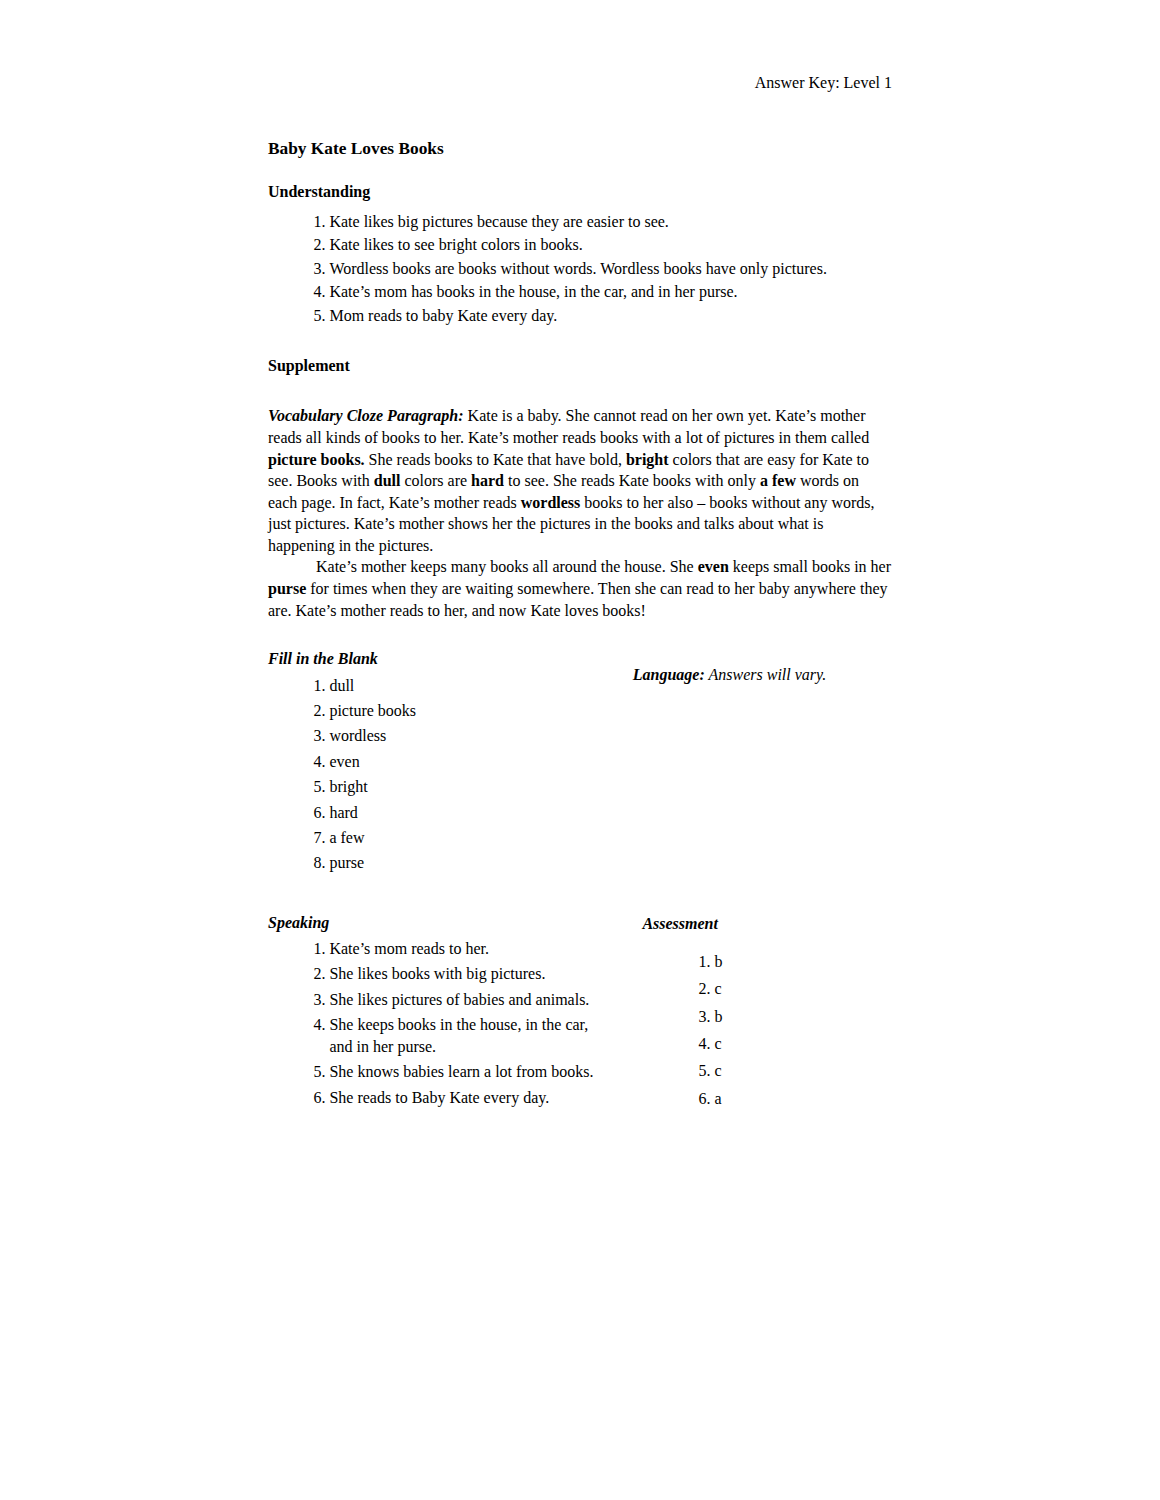Answer Key: Level 1
Baby Kate Loves Books
Understanding
Kate likes big pictures because they are easier to see.
Kate likes to see bright colors in books.
Wordless books are books without words. Wordless books have only pictures.
Kate’s mom has books in the house, in the car, and in her purse.
Mom reads to baby Kate every day.
Supplement
Vocabulary Cloze Paragraph: Kate is a baby. She cannot read on her own yet. Kate’s mother reads all kinds of books to her. Kate’s mother reads books with a lot of pictures in them called picture books. She reads books to Kate that have bold, bright colors that are easy for Kate to see. Books with dull colors are hard to see. She reads Kate books with only a few words on each page. In fact, Kate’s mother reads wordless books to her also – books without any words, just pictures. Kate’s mother shows her the pictures in the books and talks about what is happening in the pictures.
Kate’s mother keeps many books all around the house. She even keeps small books in her purse for times when they are waiting somewhere. Then she can read to her baby anywhere they are. Kate’s mother reads to her, and now Kate loves books!
Fill in the Blank
dull
picture books
wordless
even
bright
hard
a few
purse
Language: Answers will vary.
Speaking
Kate’s mom reads to her.
She likes books with big pictures.
She likes pictures of babies and animals.
She keeps books in the house, in the car, and in her purse.
She knows babies learn a lot from books.
She reads to Baby Kate every day.
Assessment
b
c
b
c
c
a